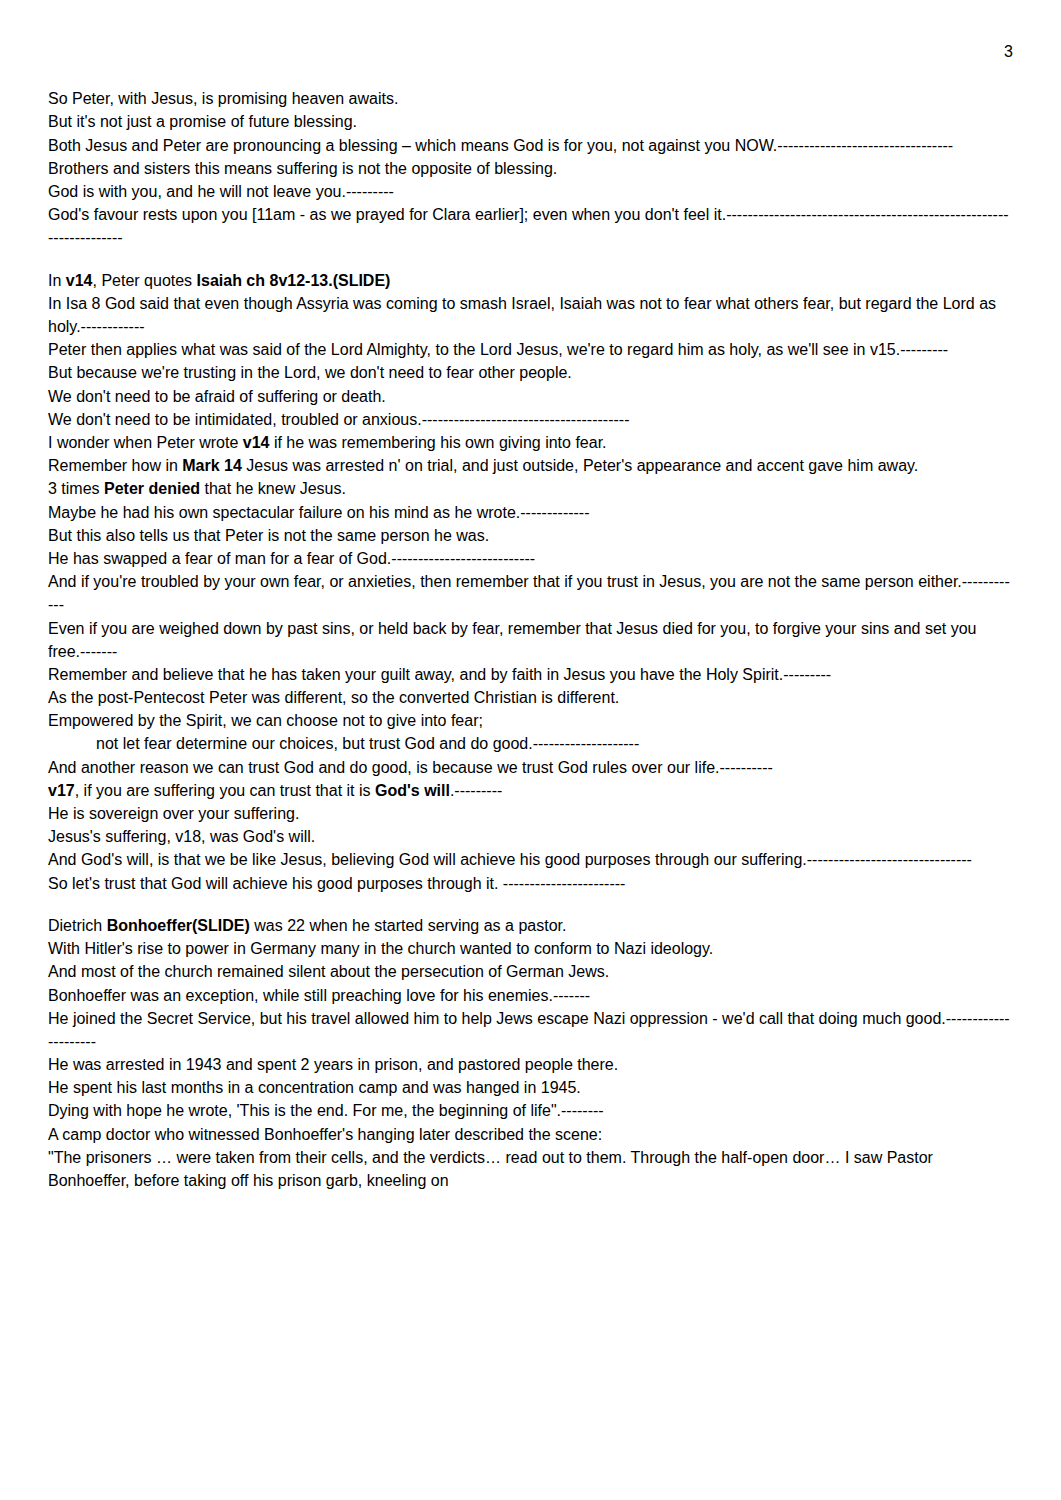3
So Peter, with Jesus, is promising heaven awaits.
But it's not just a promise of future blessing.
Both Jesus and Peter are pronouncing a blessing – which means God is for you, not against you NOW.---------------------------------
Brothers and sisters this means suffering is not the opposite of blessing.
God is with you, and he will not leave you.---------
God's favour rests upon you [11am - as we prayed for Clara earlier]; even when you don't feel it.-------------------------------------------------------------------
In v14, Peter quotes Isaiah ch 8v12-13.(SLIDE)
In Isa 8 God said that even though Assyria was coming to smash Israel, Isaiah was not to fear what others fear, but regard the Lord as holy.------------
Peter then applies what was said of the Lord Almighty, to the Lord Jesus, we're to regard him as holy, as we'll see in v15.---------
But because we're trusting in the Lord, we don't need to fear other people.
We don't need to be afraid of suffering or death.
We don't need to be intimidated, troubled or anxious.---------------------------------------
I wonder when Peter wrote v14 if he was remembering his own giving into fear.
Remember how in Mark 14 Jesus was arrested n' on trial, and just outside, Peter's appearance and accent gave him away.
3 times Peter denied that he knew Jesus.
Maybe he had his own spectacular failure on his mind as he wrote.-------------
But this also tells us that Peter is not the same person he was.
He has swapped a fear of man for a fear of God.---------------------------
And if you're troubled by your own fear, or anxieties, then remember that if you trust in Jesus, you are not the same person either.------------
Even if you are weighed down by past sins, or held back by fear, remember that Jesus died for you, to forgive your sins and set you free.-------
Remember and believe that he has taken your guilt away, and by faith in Jesus you have the Holy Spirit.---------
As the post-Pentecost Peter was different, so the converted Christian is different.
Empowered by the Spirit, we can choose not to give into fear;
not let fear determine our choices, but trust God and do good.--------------------
And another reason we can trust God and do good, is because we trust God rules over our life.----------
v17, if you are suffering you can trust that it is God's will.---------
He is sovereign over your suffering.
Jesus's suffering, v18, was God's will.
And God's will, is that we be like Jesus, believing God will achieve his good purposes through our suffering.-------------------------------
So let's trust that God will achieve his good purposes through it. -----------------------
Dietrich Bonhoeffer(SLIDE) was 22 when he started serving as a pastor.
With Hitler's rise to power in Germany many in the church wanted to conform to Nazi ideology.
And most of the church remained silent about the persecution of German Jews.
Bonhoeffer was an exception, while still preaching love for his enemies.-------
He joined the Secret Service, but his travel allowed him to help Jews escape Nazi oppression - we'd call that doing much good.---------------------
He was arrested in 1943 and spent 2 years in prison, and pastored people there.
He spent his last months in a concentration camp and was hanged in 1945.
Dying with hope he wrote, 'This is the end. For me, the beginning of life".--------
A camp doctor who witnessed Bonhoeffer's hanging later described the scene:
"The prisoners … were taken from their cells, and the verdicts… read out to them. Through the half-open door… I saw Pastor Bonhoeffer, before taking off his prison garb, kneeling on